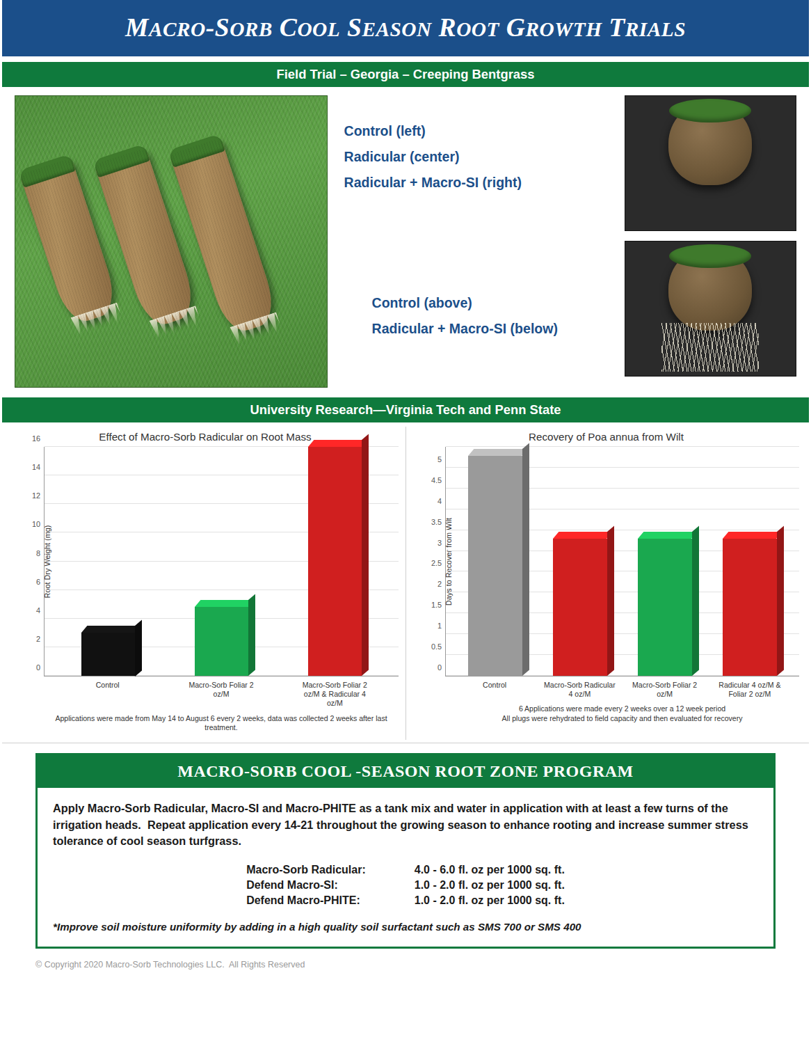MACRO-SORB COOL SEASON ROOT GROWTH TRIALS
Field Trial – Georgia – Creeping Bentgrass
Control (left)
Radicular (center)
Radicular + Macro-SI (right)
Control (above)
Radicular + Macro-SI (below)
University Research—Virginia Tech and Penn State
Effect of Macro-Sorb Radicular on Root Mass
Root Dry Weight (mg) 0 2 4 6 8 10 12 14 16
Control Macro-Sorb Foliar 2 oz/M Macro-Sorb Foliar 2 oz/M & Radicular 4 oz/M
Applications were made from May 14 to August 6 every 2 weeks, data was collected 2 weeks after last treatment.
Recovery of Poa annua from Wilt
Days to Recover from Wilt 0 0.5 1 1.5 2 2.5 3 3.5 4 4.5 5
Control Macro-Sorb Radicular 4 oz/M Macro-Sorb Foliar 2 oz/M Radicular 4 oz/M & Foliar 2 oz/M
6 Applications were made every 2 weeks over a 12 week period
All plugs were rehydrated to field capacity and then evaluated for recovery
MACRO-SORB COOL -SEASON ROOT ZONE PROGRAM
Apply Macro-Sorb Radicular, Macro-SI and Macro-PHITE as a tank mix and water in application with at least a few turns of the irrigation heads. Repeat application every 14-21 throughout the growing season to enhance rooting and increase summer stress tolerance of cool season turfgrass.
| Macro-Sorb Radicular: | 4.0 - 6.0 fl. oz per 1000 sq. ft. |
| Defend Macro-SI: | 1.0 - 2.0 fl. oz per 1000 sq. ft. |
| Defend Macro-PHITE: | 1.0 - 2.0 fl. oz per 1000 sq. ft. |
*Improve soil moisture uniformity by adding in a high quality soil surfactant such as SMS 700 or SMS 400
© Copyright 2020 Macro-Sorb Technologies LLC. All Rights Reserved